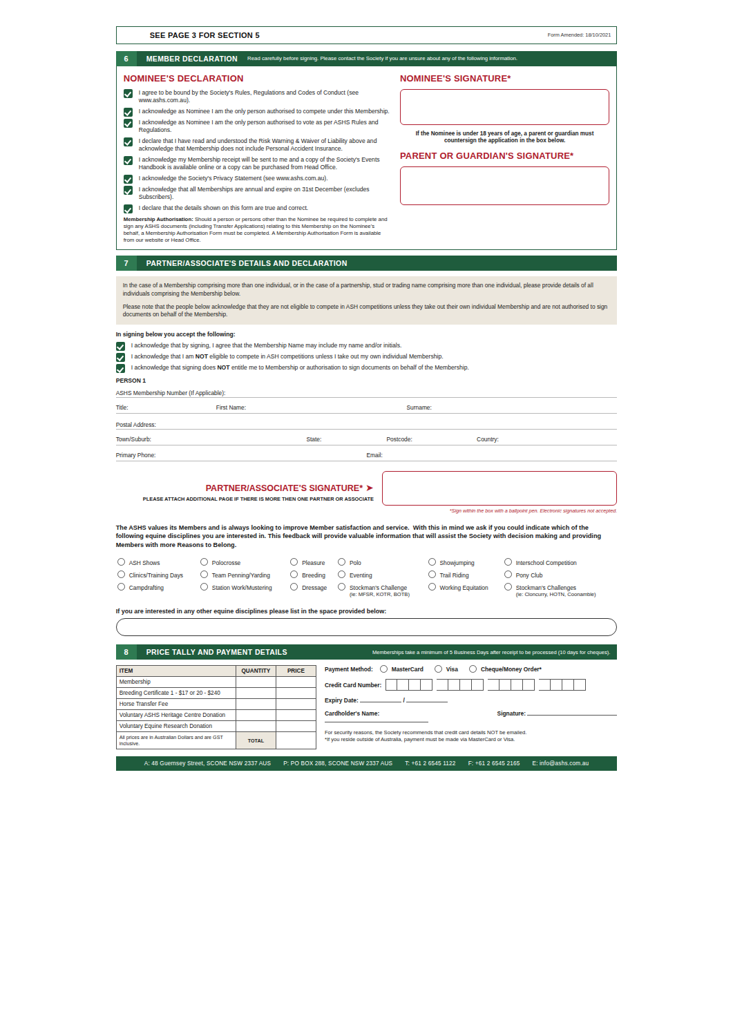SEE PAGE 3 FOR SECTION 5
Form Amended: 18/10/2021
6
MEMBER DECLARATION
Read carefully before signing. Please contact the Society if you are unsure about any of the following information.
NOMINEE'S DECLARATION
I agree to be bound by the Society's Rules, Regulations and Codes of Conduct (see www.ashs.com.au).
I acknowledge as Nominee I am the only person authorised to compete under this Membership.
I acknowledge as Nominee I am the only person authorised to vote as per ASHS Rules and Regulations.
I declare that I have read and understood the Risk Warning & Waiver of Liability above and acknowledge that Membership does not include Personal Accident Insurance.
I acknowledge my Membership receipt will be sent to me and a copy of the Society's Events Handbook is available online or a copy can be purchased from Head Office.
I acknowledge the Society's Privacy Statement (see www.ashs.com.au).
I acknowledge that all Memberships are annual and expire on 31st December (excludes Subscribers).
I declare that the details shown on this form are true and correct.
Membership Authorisation: Should a person or persons other than the Nominee be required to complete and sign any ASHS documents (including Transfer Applications) relating to this Membership on the Nominee's behalf, a Membership Authorisation Form must be completed. A Membership Authorisation Form is available from our website or Head Office.
NOMINEE'S SIGNATURE*
If the Nominee is under 18 years of age, a parent or guardian must countersign the application in the box below.
PARENT OR GUARDIAN'S SIGNATURE*
7
PARTNER/ASSOCIATE'S DETAILS AND DECLARATION
In the case of a Membership comprising more than one individual, or in the case of a partnership, stud or trading name comprising more than one individual, please provide details of all individuals comprising the Membership below.
Please note that the people below acknowledge that they are not eligible to compete in ASH competitions unless they take out their own individual Membership and are not authorised to sign documents on behalf of the Membership.
In signing below you accept the following:
I acknowledge that by signing, I agree that the Membership Name may include my name and/or initials.
I acknowledge that I am NOT eligible to compete in ASH competitions unless I take out my own individual Membership.
I acknowledge that signing does NOT entitle me to Membership or authorisation to sign documents on behalf of the Membership.
PERSON 1
ASHS Membership Number (If Applicable):
Title:
First Name:
Surname:
Postal Address:
Town/Suburb:
State:
Postcode:
Country:
Primary Phone:
Email:
PARTNER/ASSOCIATE'S SIGNATURE*➤
PLEASE ATTACH ADDITIONAL PAGE IF THERE IS MORE THEN ONE PARTNER OR ASSOCIATE
*Sign within the box with a ballpoint pen. Electronic signatures not accepted.
The ASHS values its Members and is always looking to improve Member satisfaction and service. With this in mind we ask if you could indicate which of the following equine disciplines you are interested in. This feedback will provide valuable information that will assist the Society with decision making and providing Members with more Reasons to Belong.
| ASH Shows | Polocrosse | Pleasure | Polo | Showjumping | Interschool Competition |
| Clinics/Training Days | Team Penning/Yarding | Breeding | Eventing | Trail Riding | Pony Club |
| Campdrafting | Station Work/Mustering | Dressage | Stockman's Challenge (ie: MFSR, KOTR, BOTB) | Working Equitation | Stockman's Challenges (ie: Cloncurry, HOTN, Coonamble) |
If you are interested in any other equine disciplines please list in the space provided below:
8
PRICE TALLY AND PAYMENT DETAILS
Memberships take a minimum of 5 Business Days after receipt to be processed (10 days for cheques).
| ITEM | QUANTITY | PRICE |
| --- | --- | --- |
| Membership | | |
| Breeding Certificate 1 - $17 or 20 - $240 | | |
| Horse Transfer Fee | | |
| Voluntary ASHS Heritage Centre Donation | | |
| Voluntary Equine Research Donation | | |
| All prices are in Australian Dollars and are GST inclusive. | TOTAL | |
Payment Method: MasterCard Visa Cheque/Money Order*
Credit Card Number:
Expiry Date: /
Cardholder's Name:
Signature:
For security reasons, the Society recommends that credit card details NOT be emailed.
*If you reside outside of Australia, payment must be made via MasterCard or Visa.
A: 48 Guernsey Street, SCONE NSW 2337 AUS P: PO BOX 288, SCONE NSW 2337 AUS T: +61 2 6545 1122 F: +61 2 6545 2165 E: info@ashs.com.au